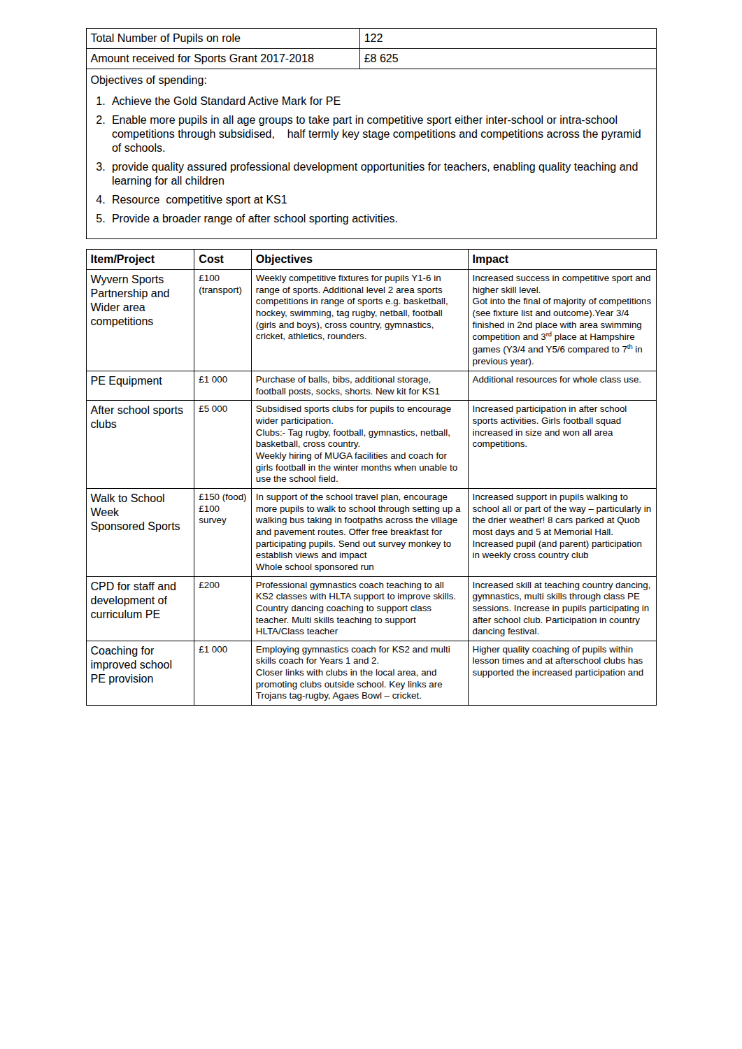| Total Number of Pupils on role | 122 |
| Amount received for Sports Grant 2017-2018 | £8 625 |
Objectives of spending:
Achieve the Gold Standard Active Mark for PE
Enable more pupils in all age groups to take part in competitive sport either inter-school or intra-school competitions through subsidised, half termly key stage competitions and competitions across the pyramid of schools.
provide quality assured professional development opportunities for teachers, enabling quality teaching and learning for all children
Resource competitive sport at KS1
Provide a broader range of after school sporting activities.
| Item/Project | Cost | Objectives | Impact |
| Wyvern Sports Partnership and Wider area competitions | £100 (transport) | Weekly competitive fixtures for pupils Y1-6 in range of sports. Additional level 2 area sports competitions in range of sports e.g. basketball, hockey, swimming, tag rugby, netball, football (girls and boys), cross country, gymnastics, cricket, athletics, rounders. | Increased success in competitive sport and higher skill level. Got into the final of majority of competitions (see fixture list and outcome).Year 3/4 finished in 2nd place with area swimming competition and 3 rd place at Hampshire games (Y3/4 and Y5/6 compared to 7 th in previous year). |
| PE Equipment | £1 000 | Purchase of balls, bibs, additional storage, football posts, socks, shorts. New kit for KS1 | Additional resources for whole class use. |
| After school sports clubs | £5 000 | Subsidised sports clubs for pupils to encourage wider participation. Clubs:- Tag rugby, football, gymnastics, netball, basketball, cross country. Weekly hiring of MUGA facilities and coach for girls football in the winter months when unable to use the school field. | Increased participation in after school sports activities. Girls football squad increased in size and won all area competitions. |
| Walk to School Week Sponsored Sports | £150 (food) £100 survey | In support of the school travel plan, encourage more pupils to walk to school through setting up a walking bus taking in footpaths across the village and pavement routes. Offer free breakfast for participating pupils. Send out survey monkey to establish views and impact Whole school sponsored run | Increased support in pupils walking to school all or part of the way – particularly in the drier weather! 8 cars parked at Quob most days and 5 at Memorial Hall. Increased pupil (and parent) participation in weekly cross country club |
| CPD for staff and development of curriculum PE | £200 | Professional gymnastics coach teaching to all KS2 classes with HLTA support to improve skills. Country dancing coaching to support class teacher. Multi skills teaching to support HLTA/Class teacher | Increased skill at teaching country dancing, gymnastics, multi skills through class PE sessions. Increase in pupils participating in after school club. Participation in country dancing festival. |
| Coaching for improved school PE provision | £1 000 | Employing gymnastics coach for KS2 and multi skills coach for Years 1 and 2. Closer links with clubs in the local area, and promoting clubs outside school. Key links are Trojans tag-rugby, Agaes Bowl – cricket. | Higher quality coaching of pupils within lesson times and at afterschool clubs has supported the increased participation and |